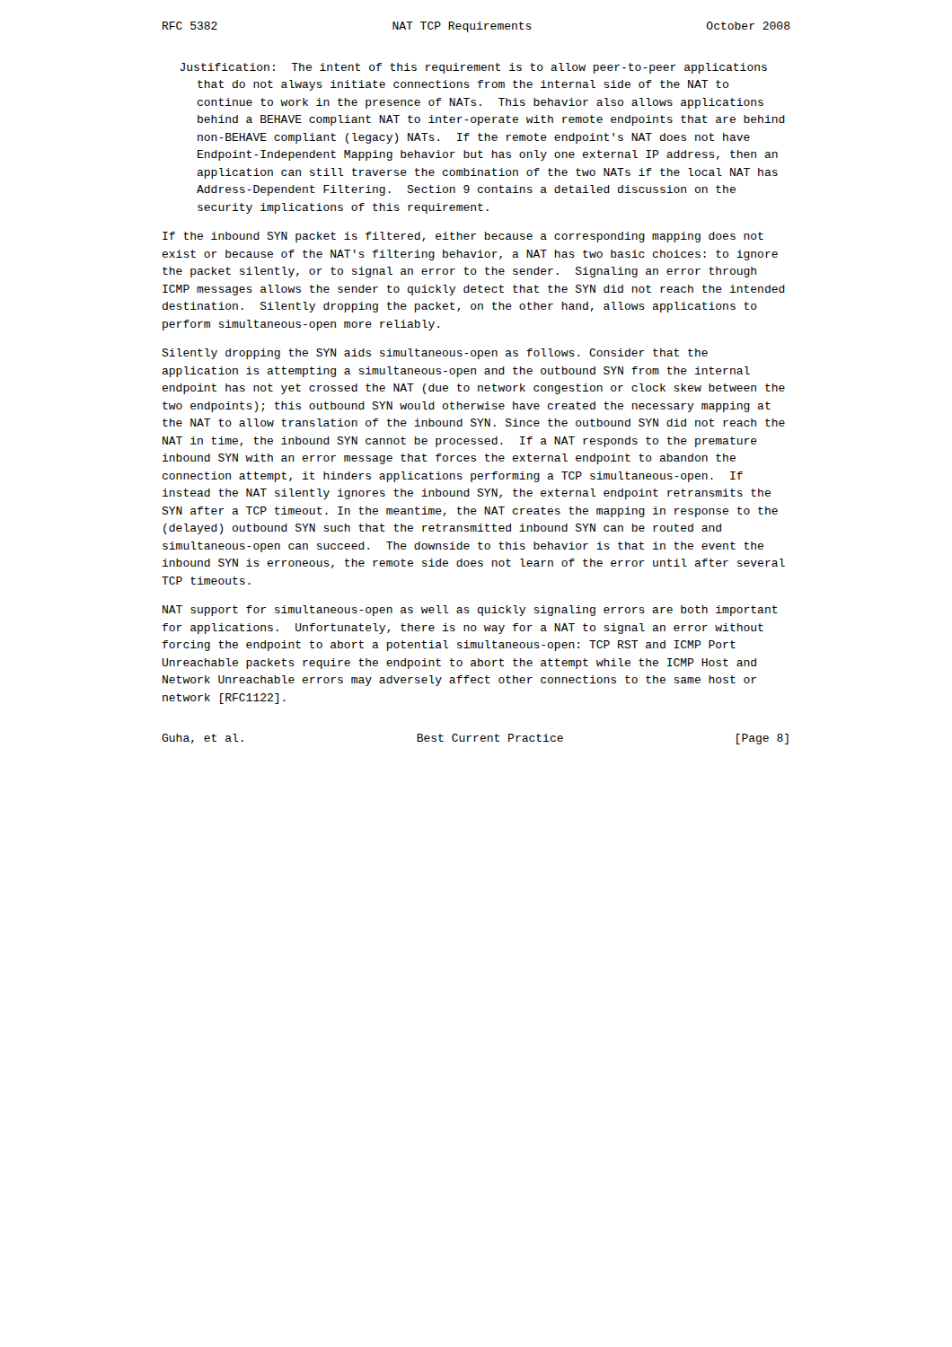RFC 5382 NAT TCP Requirements October 2008
Justification: The intent of this requirement is to allow peer-to-peer applications that do not always initiate connections from the internal side of the NAT to continue to work in the presence of NATs. This behavior also allows applications behind a BEHAVE compliant NAT to inter-operate with remote endpoints that are behind non-BEHAVE compliant (legacy) NATs. If the remote endpoint's NAT does not have Endpoint-Independent Mapping behavior but has only one external IP address, then an application can still traverse the combination of the two NATs if the local NAT has Address-Dependent Filtering. Section 9 contains a detailed discussion on the security implications of this requirement.
If the inbound SYN packet is filtered, either because a corresponding mapping does not exist or because of the NAT's filtering behavior, a NAT has two basic choices: to ignore the packet silently, or to signal an error to the sender. Signaling an error through ICMP messages allows the sender to quickly detect that the SYN did not reach the intended destination. Silently dropping the packet, on the other hand, allows applications to perform simultaneous-open more reliably.
Silently dropping the SYN aids simultaneous-open as follows. Consider that the application is attempting a simultaneous-open and the outbound SYN from the internal endpoint has not yet crossed the NAT (due to network congestion or clock skew between the two endpoints); this outbound SYN would otherwise have created the necessary mapping at the NAT to allow translation of the inbound SYN. Since the outbound SYN did not reach the NAT in time, the inbound SYN cannot be processed. If a NAT responds to the premature inbound SYN with an error message that forces the external endpoint to abandon the connection attempt, it hinders applications performing a TCP simultaneous-open. If instead the NAT silently ignores the inbound SYN, the external endpoint retransmits the SYN after a TCP timeout. In the meantime, the NAT creates the mapping in response to the (delayed) outbound SYN such that the retransmitted inbound SYN can be routed and simultaneous-open can succeed. The downside to this behavior is that in the event the inbound SYN is erroneous, the remote side does not learn of the error until after several TCP timeouts.
NAT support for simultaneous-open as well as quickly signaling errors are both important for applications. Unfortunately, there is no way for a NAT to signal an error without forcing the endpoint to abort a potential simultaneous-open: TCP RST and ICMP Port Unreachable packets require the endpoint to abort the attempt while the ICMP Host and Network Unreachable errors may adversely affect other connections to the same host or network [RFC1122].
Guha, et al. Best Current Practice [Page 8]